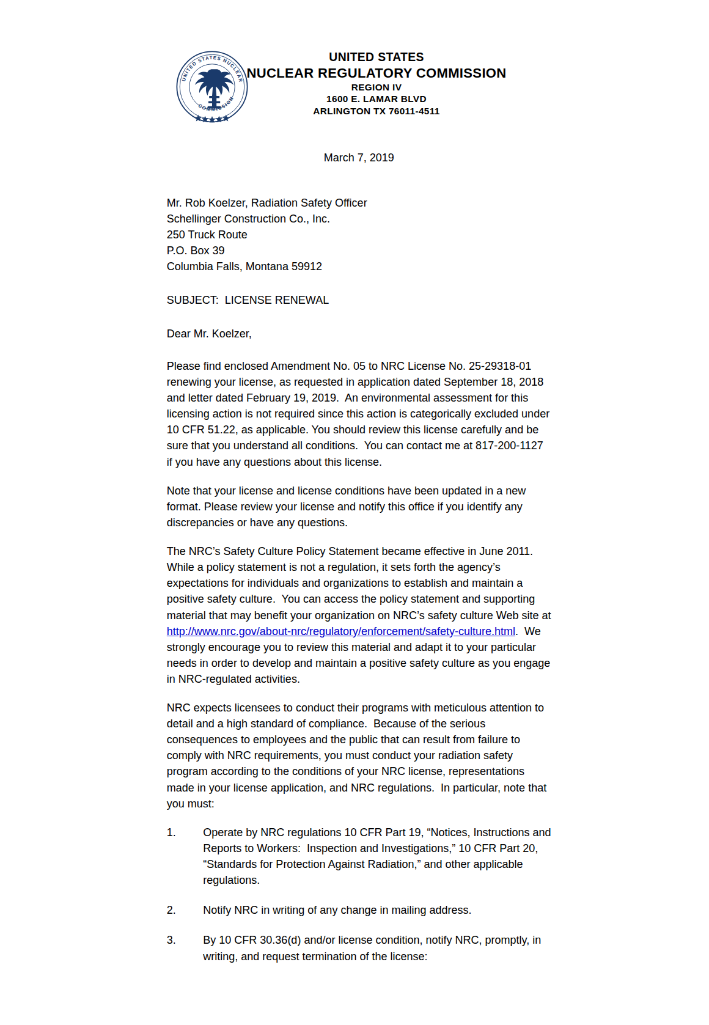UNITED STATES NUCLEAR REGULATORY COMMISSION
UNITED STATES
NUCLEAR REGULATORY COMMISSION
REGION IV
1600 E. LAMAR BLVD
ARLINGTON TX 76011-4511
March 7, 2019
Mr. Rob Koelzer, Radiation Safety Officer
Schellinger Construction Co., Inc.
250 Truck Route
P.O. Box 39
Columbia Falls, Montana 59912
SUBJECT: LICENSE RENEWAL
Dear Mr. Koelzer,
Please find enclosed Amendment No. 05 to NRC License No. 25-29318-01 renewing your license, as requested in application dated September 18, 2018 and letter dated February 19, 2019. An environmental assessment for this licensing action is not required since this action is categorically excluded under 10 CFR 51.22, as applicable. You should review this license carefully and be sure that you understand all conditions. You can contact me at 817-200-1127 if you have any questions about this license.
Note that your license and license conditions have been updated in a new format. Please review your license and notify this office if you identify any discrepancies or have any questions.
The NRC’s Safety Culture Policy Statement became effective in June 2011. While a policy statement is not a regulation, it sets forth the agency’s expectations for individuals and organizations to establish and maintain a positive safety culture. You can access the policy statement and supporting material that may benefit your organization on NRC’s safety culture Web site at http://www.nrc.gov/about-nrc/regulatory/enforcement/safety-culture.html. We strongly encourage you to review this material and adapt it to your particular needs in order to develop and maintain a positive safety culture as you engage in NRC-regulated activities.
NRC expects licensees to conduct their programs with meticulous attention to detail and a high standard of compliance. Because of the serious consequences to employees and the public that can result from failure to comply with NRC requirements, you must conduct your radiation safety program according to the conditions of your NRC license, representations made in your license application, and NRC regulations. In particular, note that you must:
1. Operate by NRC regulations 10 CFR Part 19, “Notices, Instructions and Reports to Workers: Inspection and Investigations,” 10 CFR Part 20, “Standards for Protection Against Radiation,” and other applicable regulations.
2. Notify NRC in writing of any change in mailing address.
3. By 10 CFR 30.36(d) and/or license condition, notify NRC, promptly, in writing, and request termination of the license: